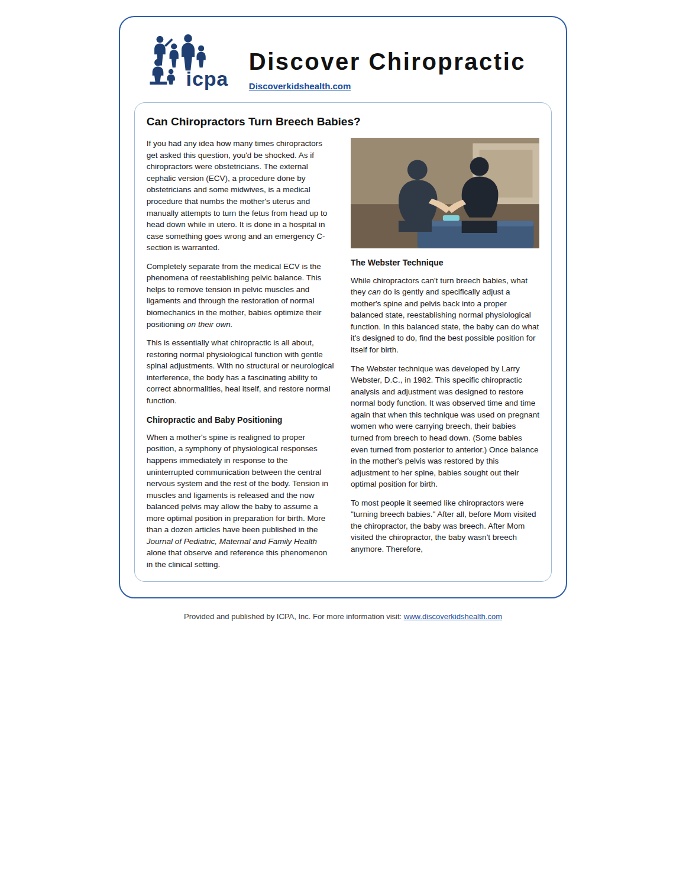icpa
Discover Chiropractic
Discoverkidshealth.com
Can Chiropractors Turn Breech Babies?
If you had any idea how many times chiropractors get asked this question, you'd be shocked. As if chiropractors were obstetricians. The external cephalic version (ECV), a procedure done by obstetricians and some midwives, is a medical procedure that numbs the mother's uterus and manually attempts to turn the fetus from head up to head down while in utero. It is done in a hospital in case something goes wrong and an emergency C-section is warranted.
Completely separate from the medical ECV is the phenomena of reestablishing pelvic balance. This helps to remove tension in pelvic muscles and ligaments and through the restoration of normal biomechanics in the mother, babies optimize their positioning on their own.
This is essentially what chiropractic is all about, restoring normal physiological function with gentle spinal adjustments. With no structural or neurological interference, the body has a fascinating ability to correct abnormalities, heal itself, and restore normal function.
Chiropractic and Baby Positioning
When a mother's spine is realigned to proper position, a symphony of physiological responses happens immediately in response to the uninterrupted communication between the central nervous system and the rest of the body. Tension in muscles and ligaments is released and the now balanced pelvis may allow the baby to assume a more optimal position in preparation for birth. More than a dozen articles have been published in the Journal of Pediatric, Maternal and Family Health alone that observe and reference this phenomenon in the clinical setting.
The Webster Technique
While chiropractors can't turn breech babies, what they can do is gently and specifically adjust a mother's spine and pelvis back into a proper balanced state, reestablishing normal physiological function. In this balanced state, the baby can do what it's designed to do, find the best possible position for itself for birth.
The Webster technique was developed by Larry Webster, D.C., in 1982. This specific chiropractic analysis and adjustment was designed to restore normal body function. It was observed time and time again that when this technique was used on pregnant women who were carrying breech, their babies turned from breech to head down. (Some babies even turned from posterior to anterior.) Once balance in the mother's pelvis was restored by this adjustment to her spine, babies sought out their optimal position for birth.
To most people it seemed like chiropractors were "turning breech babies." After all, before Mom visited the chiropractor, the baby was breech. After Mom visited the chiropractor, the baby wasn't breech anymore. Therefore,
Provided and published by ICPA, Inc. For more information visit: www.discoverkidshealth.com